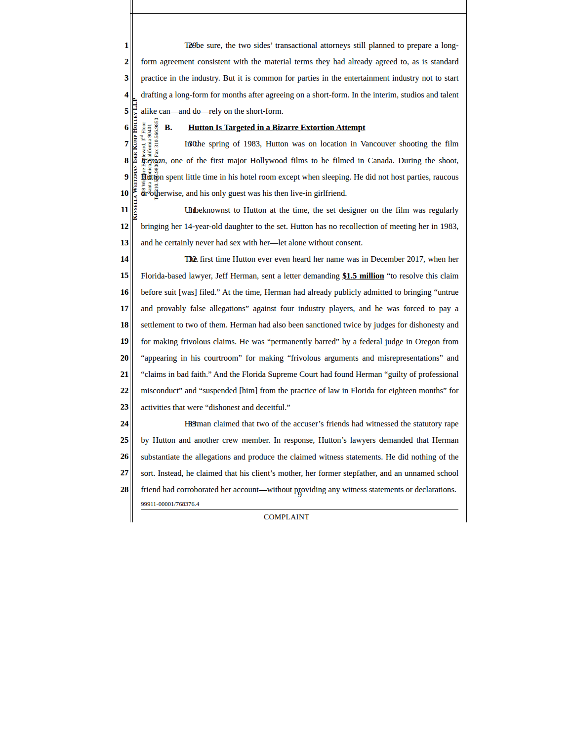Kinsella Weitzman Iser Kump Holley LLP
808 Wilshire Boulevard, 3rd Floor
Santa Monica, California 90401
Tel 310.566.9800 • Fax 310.566.9850
1
2
3
4
5
6
7
8
9
10
11
12
13
14
15
16
17
18
19
20
21
22
23
24
25
26
27
28
29. To be sure, the two sides’ transactional attorneys still planned to prepare a long-form agreement consistent with the material terms they had already agreed to, as is standard practice in the industry. But it is common for parties in the entertainment industry not to start drafting a long-form for months after agreeing on a short-form. In the interim, studios and talent alike can—and do—rely on the short-form.
B. Hutton Is Targeted in a Bizarre Extortion Attempt
30. In the spring of 1983, Hutton was on location in Vancouver shooting the film Iceman, one of the first major Hollywood films to be filmed in Canada. During the shoot, Hutton spent little time in his hotel room except when sleeping. He did not host parties, raucous or otherwise, and his only guest was his then live-in girlfriend.
31. Unbeknownst to Hutton at the time, the set designer on the film was regularly bringing her 14-year-old daughter to the set. Hutton has no recollection of meeting her in 1983, and he certainly never had sex with her—let alone without consent.
32. The first time Hutton ever even heard her name was in December 2017, when her Florida-based lawyer, Jeff Herman, sent a letter demanding $1.5 million “to resolve this claim before suit [was] filed.” At the time, Herman had already publicly admitted to bringing “untrue and provably false allegations” against four industry players, and he was forced to pay a settlement to two of them. Herman had also been sanctioned twice by judges for dishonesty and for making frivolous claims. He was “permanently barred” by a federal judge in Oregon from “appearing in his courtroom” for making “frivolous arguments and misrepresentations” and “claims in bad faith.” And the Florida Supreme Court had found Herman “guilty of professional misconduct” and “suspended [him] from the practice of law in Florida for eighteen months” for activities that were “dishonest and deceitful.”
33. Herman claimed that two of the accuser’s friends had witnessed the statutory rape by Hutton and another crew member. In response, Hutton’s lawyers demanded that Herman substantiate the allegations and produce the claimed witness statements. He did nothing of the sort. Instead, he claimed that his client’s mother, her former stepfather, and an unnamed school friend had corroborated her account—without providing any witness statements or declarations.
99911-00001/768376.4
9
COMPLAINT